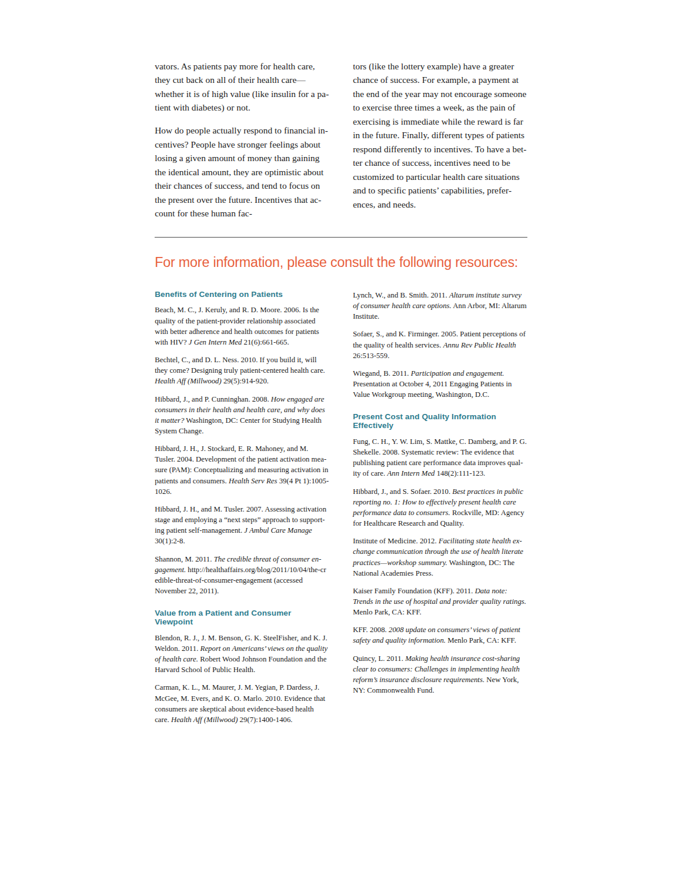vators. As patients pay more for health care, they cut back on all of their health care—whether it is of high value (like insulin for a patient with diabetes) or not.
How do people actually respond to financial incentives? People have stronger feelings about losing a given amount of money than gaining the identical amount, they are optimistic about their chances of success, and tend to focus on the present over the future. Incentives that account for these human fac-
tors (like the lottery example) have a greater chance of success. For example, a payment at the end of the year may not encourage someone to exercise three times a week, as the pain of exercising is immediate while the reward is far in the future. Finally, different types of patients respond differently to incentives. To have a better chance of success, incentives need to be customized to particular health care situations and to specific patients’ capabilities, preferences, and needs.
For more information, please consult the following resources:
Benefits of Centering on Patients
Beach, M. C., J. Keruly, and R. D. Moore. 2006. Is the quality of the patient-provider relationship associated with better adherence and health outcomes for patients with HIV? J Gen Intern Med 21(6):661-665.
Bechtel, C., and D. L. Ness. 2010. If you build it, will they come? Designing truly patient-centered health care. Health Aff (Millwood) 29(5):914-920.
Hibbard, J., and P. Cunninghan. 2008. How engaged are consumers in their health and health care, and why does it matter? Washington, DC: Center for Studying Health System Change.
Hibbard, J. H., J. Stockard, E. R. Mahoney, and M. Tusler. 2004. Development of the patient activation measure (PAM): Conceptualizing and measuring activation in patients and consumers. Health Serv Res 39(4 Pt 1):1005-1026.
Hibbard, J. H., and M. Tusler. 2007. Assessing activation stage and employing a “next steps” approach to supporting patient self-management. J Ambul Care Manage 30(1):2-8.
Shannon, M. 2011. The credible threat of consumer engagement. http://healthaffairs.org/blog/2011/10/04/the-credible-threat-of-consumer-engagement (accessed November 22, 2011).
Value from a Patient and Consumer Viewpoint
Blendon, R. J., J. M. Benson, G. K. SteelFisher, and K. J. Weldon. 2011. Report on Americans’ views on the quality of health care. Robert Wood Johnson Foundation and the Harvard School of Public Health.
Carman, K. L., M. Maurer, J. M. Yegian, P. Dardess, J. McGee, M. Evers, and K. O. Marlo. 2010. Evidence that consumers are skeptical about evidence-based health care. Health Aff (Millwood) 29(7):1400-1406.
Lynch, W., and B. Smith. 2011. Altarum institute survey of consumer health care options. Ann Arbor, MI: Altarum Institute.
Sofaer, S., and K. Firminger. 2005. Patient perceptions of the quality of health services. Annu Rev Public Health 26:513-559.
Wiegand, B. 2011. Participation and engagement. Presentation at October 4, 2011 Engaging Patients in Value Workgroup meeting, Washington, D.C.
Present Cost and Quality Information Effectively
Fung, C. H., Y. W. Lim, S. Mattke, C. Damberg, and P. G. Shekelle. 2008. Systematic review: The evidence that publishing patient care performance data improves quality of care. Ann Intern Med 148(2):111-123.
Hibbard, J., and S. Sofaer. 2010. Best practices in public reporting no. 1: How to effectively present health care performance data to consumers. Rockville, MD: Agency for Healthcare Research and Quality.
Institute of Medicine. 2012. Facilitating state health exchange communication through the use of health literate practices—workshop summary. Washington, DC: The National Academies Press.
Kaiser Family Foundation (KFF). 2011. Data note: Trends in the use of hospital and provider quality ratings. Menlo Park, CA: KFF.
KFF. 2008. 2008 update on consumers’ views of patient safety and quality information. Menlo Park, CA: KFF.
Quincy, L. 2011. Making health insurance cost-sharing clear to consumers: Challenges in implementing health reform’s insurance disclosure requirements. New York, NY: Commonwealth Fund.